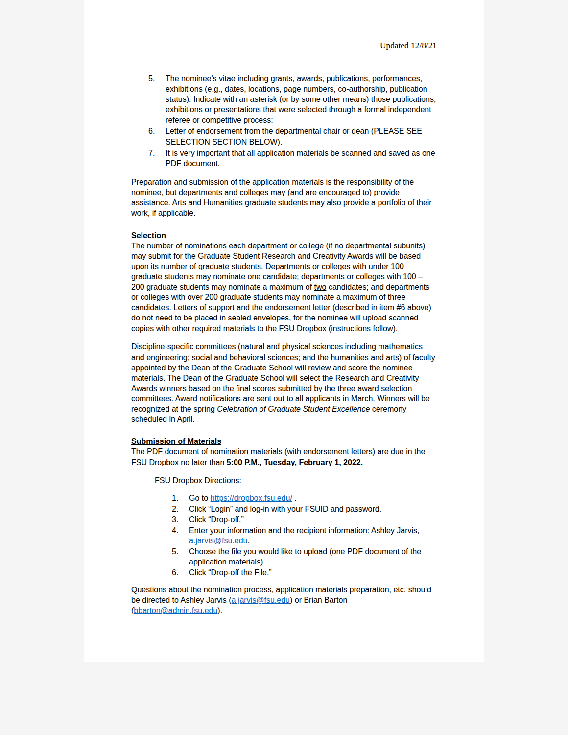Updated 12/8/21
The nominee's vitae including grants, awards, publications, performances, exhibitions (e.g., dates, locations, page numbers, co-authorship, publication status). Indicate with an asterisk (or by some other means) those publications, exhibitions or presentations that were selected through a formal independent referee or competitive process;
Letter of endorsement from the departmental chair or dean (PLEASE SEE SELECTION SECTION BELOW).
It is very important that all application materials be scanned and saved as one PDF document.
Preparation and submission of the application materials is the responsibility of the nominee, but departments and colleges may (and are encouraged to) provide assistance. Arts and Humanities graduate students may also provide a portfolio of their work, if applicable.
Selection
The number of nominations each department or college (if no departmental subunits) may submit for the Graduate Student Research and Creativity Awards will be based upon its number of graduate students. Departments or colleges with under 100 graduate students may nominate one candidate; departments or colleges with 100 – 200 graduate students may nominate a maximum of two candidates; and departments or colleges with over 200 graduate students may nominate a maximum of three candidates. Letters of support and the endorsement letter (described in item #6 above) do not need to be placed in sealed envelopes, for the nominee will upload scanned copies with other required materials to the FSU Dropbox (instructions follow).
Discipline-specific committees (natural and physical sciences including mathematics and engineering; social and behavioral sciences; and the humanities and arts) of faculty appointed by the Dean of the Graduate School will review and score the nominee materials. The Dean of the Graduate School will select the Research and Creativity Awards winners based on the final scores submitted by the three award selection committees. Award notifications are sent out to all applicants in March. Winners will be recognized at the spring Celebration of Graduate Student Excellence ceremony scheduled in April.
Submission of Materials
The PDF document of nomination materials (with endorsement letters) are due in the FSU Dropbox no later than 5:00 P.M., Tuesday, February 1, 2022.
FSU Dropbox Directions:
Go to https://dropbox.fsu.edu/ .
Click “Login” and log-in with your FSUID and password.
Click “Drop-off.”
Enter your information and the recipient information: Ashley Jarvis, a.jarvis@fsu.edu.
Choose the file you would like to upload (one PDF document of the application materials).
Click “Drop-off the File.”
Questions about the nomination process, application materials preparation, etc. should be directed to Ashley Jarvis (a.jarvis@fsu.edu) or Brian Barton (bbarton@admin.fsu.edu).